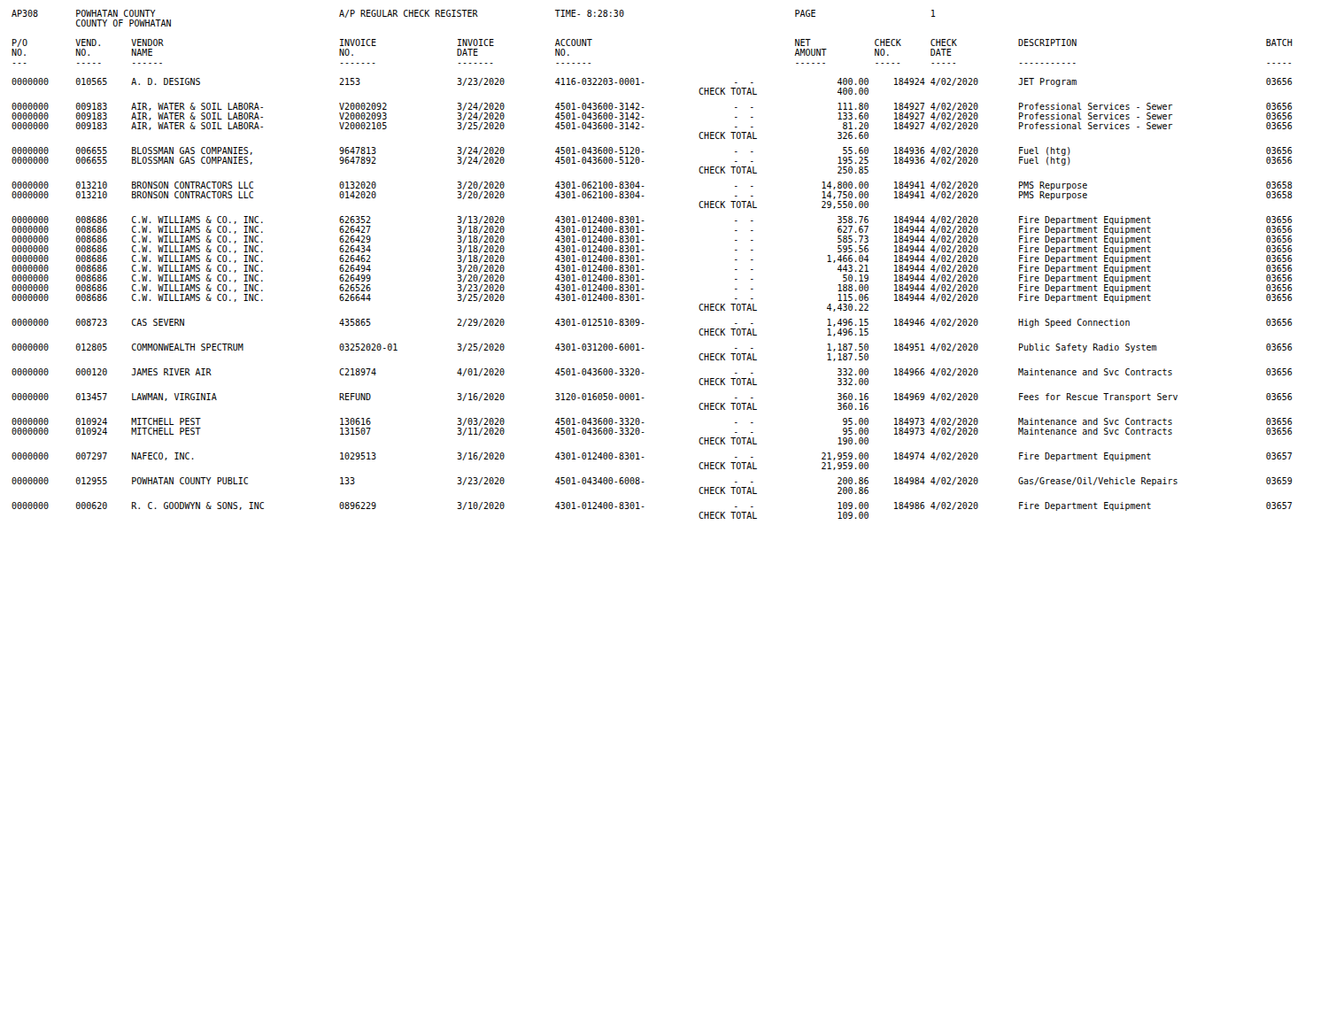| AP308 | POWHATAN COUNTY | A/P REGULAR CHECK REGISTER | TIME- 8:28:30 | | PAGE | 1 | | | | |
| --- | --- | --- | --- | --- | --- | --- | --- | --- | --- | --- |
| | COUNTY OF POWHATAN | | | | | | | | | | | |
| P/O | VEND. | VENDOR | INVOICE | INVOICE | ACCOUNT | | NET | CHECK | CHECK | | DESCRIPTION | BATCH |
| NO. | NO. | NAME | NO. | DATE | NO. | | AMOUNT | NO. | DATE | | | |
| --- | ----- | ------ | ------- | ------- | ------- | | ------ | ----- | ----- | | ----------- | ----- |
| 0000000 | 010565 | A. D. DESIGNS | 2153 | 3/23/2020 | 4116-032203-0001- | - - | 400.00 | 184924 | 4/02/2020 | | JET Program | 03656 |
| | CHECK TOTAL | 400.00 | |
| 0000000 | 009183 | AIR, WATER & SOIL LABORA- | V20002092 | 3/24/2020 | 4501-043600-3142- | - - | 111.80 | 184927 | 4/02/2020 | | Professional Services - Sewer | 03656 |
| 0000000 | 009183 | AIR, WATER & SOIL LABORA- | V20002093 | 3/24/2020 | 4501-043600-3142- | - - | 133.60 | 184927 | 4/02/2020 | | Professional Services - Sewer | 03656 |
| 0000000 | 009183 | AIR, WATER & SOIL LABORA- | V20002105 | 3/25/2020 | 4501-043600-3142- | - - | 81.20 | 184927 | 4/02/2020 | | Professional Services - Sewer | 03656 |
| | CHECK TOTAL | 326.60 | |
| 0000000 | 006655 | BLOSSMAN GAS COMPANIES, | 9647813 | 3/24/2020 | 4501-043600-5120- | - - | 55.60 | 184936 | 4/02/2020 | | Fuel (htg) | 03656 |
| 0000000 | 006655 | BLOSSMAN GAS COMPANIES, | 9647892 | 3/24/2020 | 4501-043600-5120- | - - | 195.25 | 184936 | 4/02/2020 | | Fuel (htg) | 03656 |
| | CHECK TOTAL | 250.85 | |
| 0000000 | 013210 | BRONSON CONTRACTORS LLC | 0132020 | 3/20/2020 | 4301-062100-8304- | - - | 14,800.00 | 184941 | 4/02/2020 | | PMS Repurpose | 03658 |
| 0000000 | 013210 | BRONSON CONTRACTORS LLC | 0142020 | 3/20/2020 | 4301-062100-8304- | - - | 14,750.00 | 184941 | 4/02/2020 | | PMS Repurpose | 03658 |
| | CHECK TOTAL | 29,550.00 | |
| 0000000 | 008686 | C.W. WILLIAMS & CO., INC. | 626352 | 3/13/2020 | 4301-012400-8301- | - - | 358.76 | 184944 | 4/02/2020 | | Fire Department Equipment | 03656 |
| 0000000 | 008686 | C.W. WILLIAMS & CO., INC. | 626427 | 3/18/2020 | 4301-012400-8301- | - - | 627.67 | 184944 | 4/02/2020 | | Fire Department Equipment | 03656 |
| 0000000 | 008686 | C.W. WILLIAMS & CO., INC. | 626429 | 3/18/2020 | 4301-012400-8301- | - - | 585.73 | 184944 | 4/02/2020 | | Fire Department Equipment | 03656 |
| 0000000 | 008686 | C.W. WILLIAMS & CO., INC. | 626434 | 3/18/2020 | 4301-012400-8301- | - - | 595.56 | 184944 | 4/02/2020 | | Fire Department Equipment | 03656 |
| 0000000 | 008686 | C.W. WILLIAMS & CO., INC. | 626462 | 3/18/2020 | 4301-012400-8301- | - - | 1,466.04 | 184944 | 4/02/2020 | | Fire Department Equipment | 03656 |
| 0000000 | 008686 | C.W. WILLIAMS & CO., INC. | 626494 | 3/20/2020 | 4301-012400-8301- | - - | 443.21 | 184944 | 4/02/2020 | | Fire Department Equipment | 03656 |
| 0000000 | 008686 | C.W. WILLIAMS & CO., INC. | 626499 | 3/20/2020 | 4301-012400-8301- | - - | 50.19 | 184944 | 4/02/2020 | | Fire Department Equipment | 03656 |
| 0000000 | 008686 | C.W. WILLIAMS & CO., INC. | 626526 | 3/23/2020 | 4301-012400-8301- | - - | 188.00 | 184944 | 4/02/2020 | | Fire Department Equipment | 03656 |
| 0000000 | 008686 | C.W. WILLIAMS & CO., INC. | 626644 | 3/25/2020 | 4301-012400-8301- | - - | 115.06 | 184944 | 4/02/2020 | | Fire Department Equipment | 03656 |
| | CHECK TOTAL | 4,430.22 | |
| 0000000 | 008723 | CAS SEVERN | 435865 | 2/29/2020 | 4301-012510-8309- | - - | 1,496.15 | 184946 | 4/02/2020 | | High Speed Connection | 03656 |
| | CHECK TOTAL | 1,496.15 | |
| 0000000 | 012805 | COMMONWEALTH SPECTRUM | 03252020-01 | 3/25/2020 | 4301-031200-6001- | - - | 1,187.50 | 184951 | 4/02/2020 | | Public Safety Radio System | 03656 |
| | CHECK TOTAL | 1,187.50 | |
| 0000000 | 000120 | JAMES RIVER AIR | C218974 | 4/01/2020 | 4501-043600-3320- | - - | 332.00 | 184966 | 4/02/2020 | | Maintenance and Svc Contracts | 03656 |
| | CHECK TOTAL | 332.00 | |
| 0000000 | 013457 | LAWMAN, VIRGINIA | REFUND | 3/16/2020 | 3120-016050-0001- | - - | 360.16 | 184969 | 4/02/2020 | | Fees for Rescue Transport Serv | 03656 |
| | CHECK TOTAL | 360.16 | |
| 0000000 | 010924 | MITCHELL PEST | 130616 | 3/03/2020 | 4501-043600-3320- | - - | 95.00 | 184973 | 4/02/2020 | | Maintenance and Svc Contracts | 03656 |
| 0000000 | 010924 | MITCHELL PEST | 131507 | 3/11/2020 | 4501-043600-3320- | - - | 95.00 | 184973 | 4/02/2020 | | Maintenance and Svc Contracts | 03656 |
| | CHECK TOTAL | 190.00 | |
| 0000000 | 007297 | NAFECO, INC. | 1029513 | 3/16/2020 | 4301-012400-8301- | - - | 21,959.00 | 184974 | 4/02/2020 | | Fire Department Equipment | 03657 |
| | CHECK TOTAL | 21,959.00 | |
| 0000000 | 012955 | POWHATAN COUNTY PUBLIC | 133 | 3/23/2020 | 4501-043400-6008- | - - | 200.86 | 184984 | 4/02/2020 | | Gas/Grease/Oil/Vehicle Repairs | 03659 |
| | CHECK TOTAL | 200.86 | |
| 0000000 | 000620 | R. C. GOODWYN & SONS, INC | 0896229 | 3/10/2020 | 4301-012400-8301- | - - | 109.00 | 184986 | 4/02/2020 | | Fire Department Equipment | 03657 |
| | CHECK TOTAL | 109.00 | |